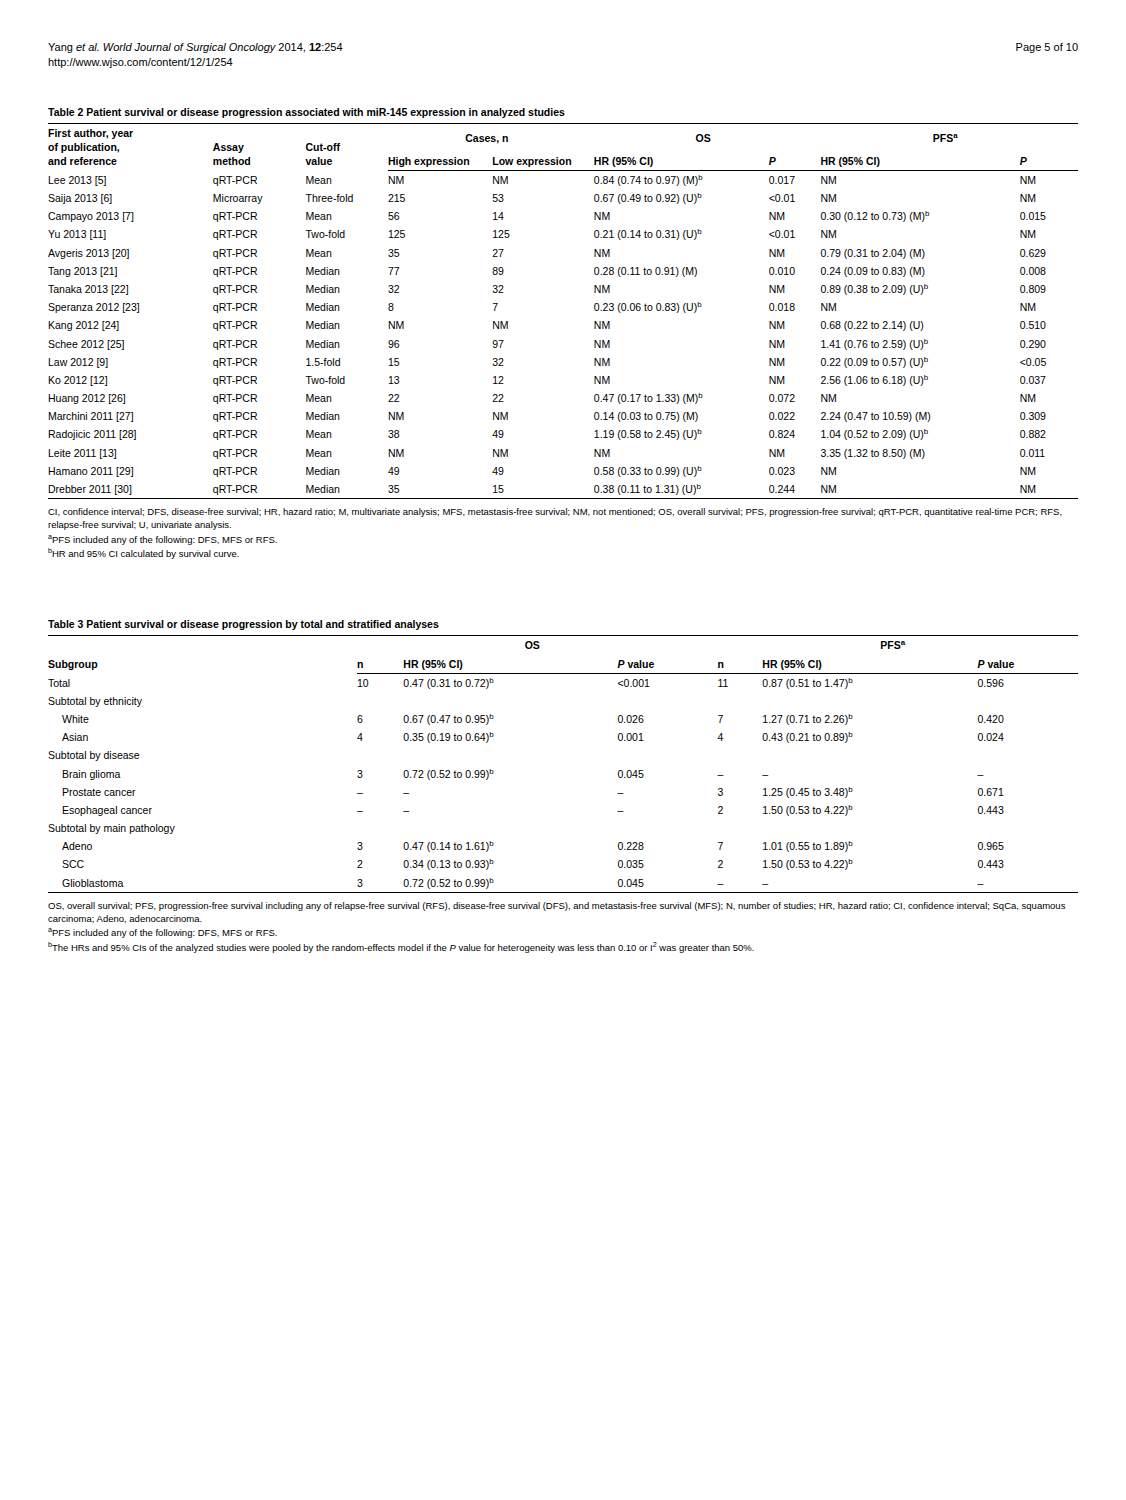Yang et al. World Journal of Surgical Oncology 2014, 12:254
http://www.wjso.com/content/12/1/254
Page 5 of 10
Table 2 Patient survival or disease progression associated with miR-145 expression in analyzed studies
| First author, year of publication, and reference | Assay method | Cut-off value | Cases, n | OS | PFS a |
| --- | --- | --- | --- | --- | --- |
| High expression | Low expression | HR (95% CI) | P | HR (95% CI) | P |
| Lee 2013 [5] | qRT-PCR | Mean | NM | NM | 0.84 (0.74 to 0.97) (M) b | 0.017 | NM | NM |
| Saija 2013 [6] | Microarray | Three-fold | 215 | 53 | 0.67 (0.49 to 0.92) (U) b | <0.01 | NM | NM |
| Campayo 2013 [7] | qRT-PCR | Mean | 56 | 14 | NM | NM | 0.30 (0.12 to 0.73) (M) b | 0.015 |
| Yu 2013 [11] | qRT-PCR | Two-fold | 125 | 125 | 0.21 (0.14 to 0.31) (U) b | <0.01 | NM | NM |
| Avgeris 2013 [20] | qRT-PCR | Mean | 35 | 27 | NM | NM | 0.79 (0.31 to 2.04) (M) | 0.629 |
| Tang 2013 [21] | qRT-PCR | Median | 77 | 89 | 0.28 (0.11 to 0.91) (M) | 0.010 | 0.24 (0.09 to 0.83) (M) | 0.008 |
| Tanaka 2013 [22] | qRT-PCR | Median | 32 | 32 | NM | NM | 0.89 (0.38 to 2.09) (U) b | 0.809 |
| Speranza 2012 [23] | qRT-PCR | Median | 8 | 7 | 0.23 (0.06 to 0.83) (U) b | 0.018 | NM | NM |
| Kang 2012 [24] | qRT-PCR | Median | NM | NM | NM | NM | 0.68 (0.22 to 2.14) (U) | 0.510 |
| Schee 2012 [25] | qRT-PCR | Median | 96 | 97 | NM | NM | 1.41 (0.76 to 2.59) (U) b | 0.290 |
| Law 2012 [9] | qRT-PCR | 1.5-fold | 15 | 32 | NM | NM | 0.22 (0.09 to 0.57) (U) b | <0.05 |
| Ko 2012 [12] | qRT-PCR | Two-fold | 13 | 12 | NM | NM | 2.56 (1.06 to 6.18) (U) b | 0.037 |
| Huang 2012 [26] | qRT-PCR | Mean | 22 | 22 | 0.47 (0.17 to 1.33) (M) b | 0.072 | NM | NM |
| Marchini 2011 [27] | qRT-PCR | Median | NM | NM | 0.14 (0.03 to 0.75) (M) | 0.022 | 2.24 (0.47 to 10.59) (M) | 0.309 |
| Radojicic 2011 [28] | qRT-PCR | Mean | 38 | 49 | 1.19 (0.58 to 2.45) (U) b | 0.824 | 1.04 (0.52 to 2.09) (U) b | 0.882 |
| Leite 2011 [13] | qRT-PCR | Mean | NM | NM | NM | NM | 3.35 (1.32 to 8.50) (M) | 0.011 |
| Hamano 2011 [29] | qRT-PCR | Median | 49 | 49 | 0.58 (0.33 to 0.99) (U) b | 0.023 | NM | NM |
| Drebber 2011 [30] | qRT-PCR | Median | 35 | 15 | 0.38 (0.11 to 1.31) (U) b | 0.244 | NM | NM |
CI, confidence interval; DFS, disease-free survival; HR, hazard ratio; M, multivariate analysis; MFS, metastasis-free survival; NM, not mentioned; OS, overall survival; PFS, progression-free survival; qRT-PCR, quantitative real-time PCR; RFS, relapse-free survival; U, univariate analysis.
aPFS included any of the following: DFS, MFS or RFS.
bHR and 95% CI calculated by survival curve.
Table 3 Patient survival or disease progression by total and stratified analyses
| Subgroup | OS | PFS a |
| --- | --- | --- |
| n | HR (95% CI) | P value | n | HR (95% CI) | P value |
| Total | 10 | 0.47 (0.31 to 0.72) b | <0.001 | 11 | 0.87 (0.51 to 1.47) b | 0.596 |
| Subtotal by ethnicity | | | | | | |
| White | 6 | 0.67 (0.47 to 0.95) b | 0.026 | 7 | 1.27 (0.71 to 2.26) b | 0.420 |
| Asian | 4 | 0.35 (0.19 to 0.64) b | 0.001 | 4 | 0.43 (0.21 to 0.89) b | 0.024 |
| Subtotal by disease | | | | | | |
| Brain glioma | 3 | 0.72 (0.52 to 0.99) b | 0.045 | – | – | – |
| Prostate cancer | – | – | – | 3 | 1.25 (0.45 to 3.48) b | 0.671 |
| Esophageal cancer | – | – | – | 2 | 1.50 (0.53 to 4.22) b | 0.443 |
| Subtotal by main pathology | | | | | | |
| Adeno | 3 | 0.47 (0.14 to 1.61) b | 0.228 | 7 | 1.01 (0.55 to 1.89) b | 0.965 |
| SCC | 2 | 0.34 (0.13 to 0.93) b | 0.035 | 2 | 1.50 (0.53 to 4.22) b | 0.443 |
| Glioblastoma | 3 | 0.72 (0.52 to 0.99) b | 0.045 | – | – | – |
OS, overall survival; PFS, progression-free survival including any of relapse-free survival (RFS), disease-free survival (DFS), and metastasis-free survival (MFS); N, number of studies; HR, hazard ratio; CI, confidence interval; SqCa, squamous carcinoma; Adeno, adenocarcinoma.
aPFS included any of the following: DFS, MFS or RFS.
bThe HRs and 95% CIs of the analyzed studies were pooled by the random-effects model if the P value for heterogeneity was less than 0.10 or I2 was greater than 50%.